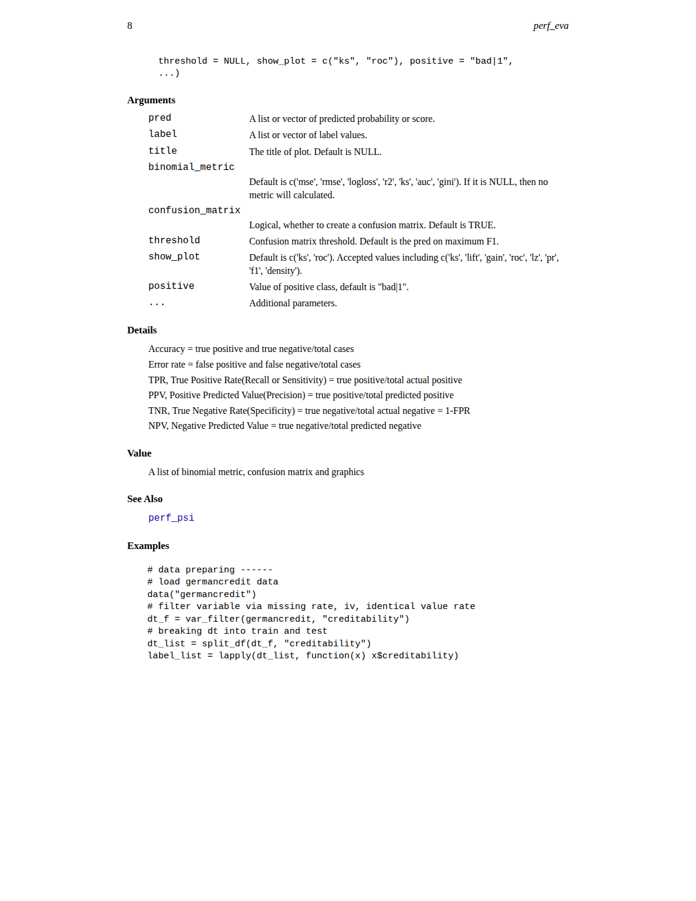8 perf_eva
  threshold = NULL, show_plot = c("ks", "roc"), positive = "bad|1",
  ...)
Arguments
pred
A list or vector of predicted probability or score.
label
A list or vector of label values.
title
The title of plot. Default is NULL.
binomial_metric
Default is c('mse', 'rmse', 'logloss', 'r2', 'ks', 'auc', 'gini'). If it is NULL, then no metric will calculated.
confusion_matrix
Logical, whether to create a confusion matrix. Default is TRUE.
threshold
Confusion matrix threshold. Default is the pred on maximum F1.
show_plot
Default is c('ks', 'roc'). Accepted values including c('ks', 'lift', 'gain', 'roc', 'lz', 'pr', 'f1', 'density').
positive
Value of positive class, default is "bad|1".
...
Additional parameters.
Details
Accuracy = true positive and true negative/total cases
Error rate = false positive and false negative/total cases
TPR, True Positive Rate(Recall or Sensitivity) = true positive/total actual positive
PPV, Positive Predicted Value(Precision) = true positive/total predicted positive
TNR, True Negative Rate(Specificity) = true negative/total actual negative = 1-FPR
NPV, Negative Predicted Value = true negative/total predicted negative
Value
A list of binomial metric, confusion matrix and graphics
See Also
perf_psi
Examples
# data preparing ------
# load germancredit data
data("germancredit")
# filter variable via missing rate, iv, identical value rate
dt_f = var_filter(germancredit, "creditability")
# breaking dt into train and test
dt_list = split_df(dt_f, "creditability")
label_list = lapply(dt_list, function(x) x$creditability)